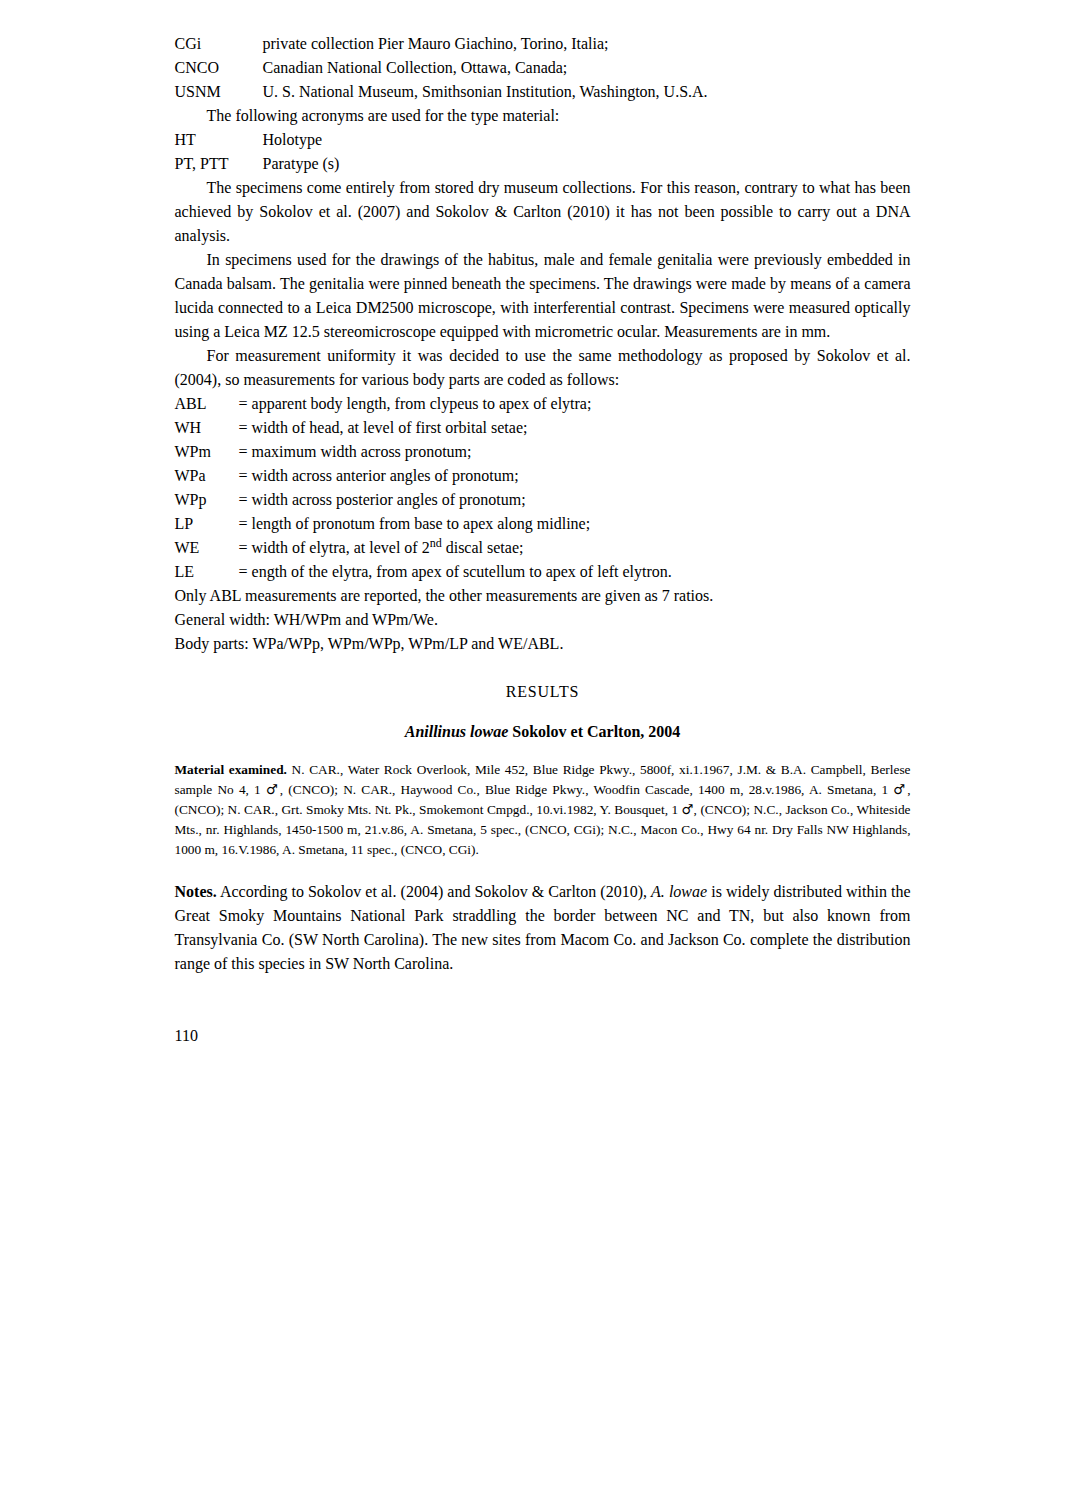CGiprivate collection Pier Mauro Giachino, Torino, Italia;
CNCOCanadian National Collection, Ottawa, Canada;
USNMU. S. National Museum, Smithsonian Institution, Washington, U.S.A.
The following acronyms are used for the type material:
HTHolotype
PT, PTTParatype (s)
The specimens come entirely from stored dry museum collections. For this reason, contrary to what has been achieved by Sokolov et al. (2007) and Sokolov & Carlton (2010) it has not been possible to carry out a DNA analysis.
In specimens used for the drawings of the habitus, male and female genitalia were previously embedded in Canada balsam. The genitalia were pinned beneath the specimens. The drawings were made by means of a camera lucida connected to a Leica DM2500 microscope, with interferential contrast. Specimens were measured optically using a Leica MZ 12.5 stereomicroscope equipped with micrometric ocular. Measurements are in mm.
For measurement uniformity it was decided to use the same methodology as proposed by Sokolov et al. (2004), so measurements for various body parts are coded as follows:
ABL= apparent body length, from clypeus to apex of elytra;
WH= width of head, at level of first orbital setae;
WPm= maximum width across pronotum;
WPa= width across anterior angles of pronotum;
WPp= width across posterior angles of pronotum;
LP= length of pronotum from base to apex along midline;
WE= width of elytra, at level of 2nd discal setae;
LE= ength of the elytra, from apex of scutellum to apex of left elytron.
Only ABL measurements are reported, the other measurements are given as 7 ratios.
General width: WH/WPm and WPm/We.
Body parts: WPa/WPp, WPm/WPp, WPm/LP and WE/ABL.
RESULTS
Anillinus lowae Sokolov et Carlton, 2004
Material examined. N. CAR., Water Rock Overlook, Mile 452, Blue Ridge Pkwy., 5800f, xi.1.1967, J.M. & B.A. Campbell, Berlese sample No 4, 1 ♂, (CNCO); N. CAR., Haywood Co., Blue Ridge Pkwy., Woodfin Cascade, 1400 m, 28.v.1986, A. Smetana, 1 ♂, (CNCO); N. CAR., Grt. Smoky Mts. Nt. Pk., Smokemont Cmpgd., 10.vi.1982, Y. Bousquet, 1 ♂, (CNCO); N.C., Jackson Co., Whiteside Mts., nr. Highlands, 1450-1500 m, 21.v.86, A. Smetana, 5 spec., (CNCO, CGi); N.C., Macon Co., Hwy 64 nr. Dry Falls NW Highlands, 1000 m, 16.V.1986, A. Smetana, 11 spec., (CNCO, CGi).
Notes. According to Sokolov et al. (2004) and Sokolov & Carlton (2010), A. lowae is widely distributed within the Great Smoky Mountains National Park straddling the border between NC and TN, but also known from Transylvania Co. (SW North Carolina). The new sites from Macom Co. and Jackson Co. complete the distribution range of this species in SW North Carolina.
110